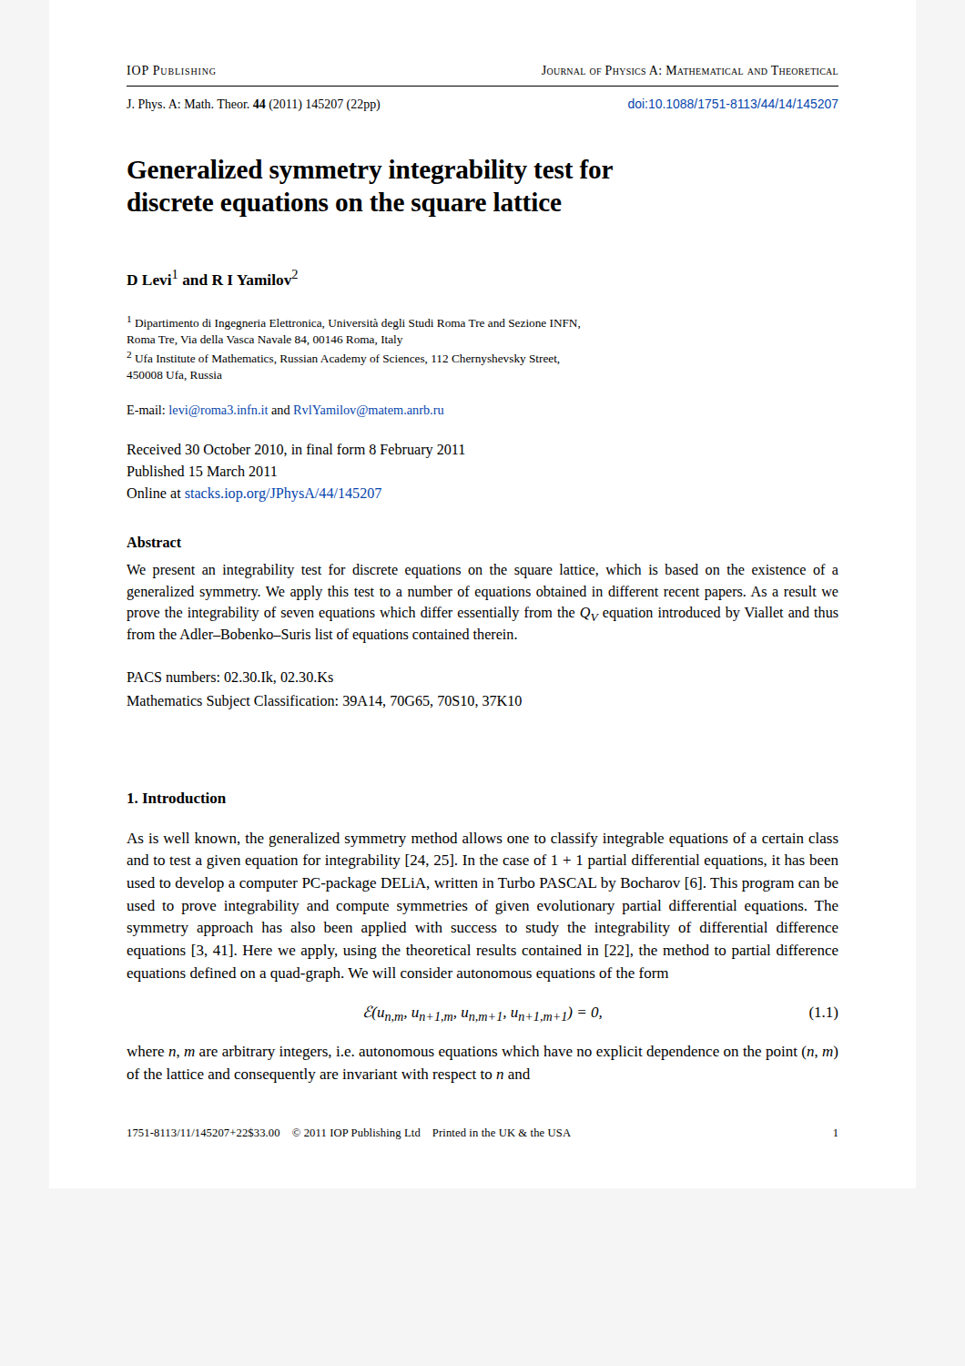IOP Publishing Journal of Physics A: Mathematical and Theoretical
J. Phys. A: Math. Theor. 44 (2011) 145207 (22pp) doi:10.1088/1751-8113/44/14/145207
Generalized symmetry integrability test for
discrete equations on the square lattice
D Levi1 and R I Yamilov2
1 Dipartimento di Ingegneria Elettronica, Università degli Studi Roma Tre and Sezione INFN,
Roma Tre, Via della Vasca Navale 84, 00146 Roma, Italy
2 Ufa Institute of Mathematics, Russian Academy of Sciences, 112 Chernyshevsky Street,
450008 Ufa, Russia
E-mail: levi@roma3.infn.it and RvlYamilov@matem.anrb.ru
Received 30 October 2010, in final form 8 February 2011
Published 15 March 2011
Online at stacks.iop.org/JPhysA/44/145207
Abstract
We present an integrability test for discrete equations on the square lattice, which is based on the existence of a generalized symmetry. We apply this test to a number of equations obtained in different recent papers. As a result we prove the integrability of seven equations which differ essentially from the QV equation introduced by Viallet and thus from the Adler–Bobenko–Suris list of equations contained therein.
PACS numbers: 02.30.Ik, 02.30.Ks
Mathematics Subject Classification: 39A14, 70G65, 70S10, 37K10
1. Introduction
As is well known, the generalized symmetry method allows one to classify integrable equations of a certain class and to test a given equation for integrability [24, 25]. In the case of 1 + 1 partial differential equations, it has been used to develop a computer PC-package DELiA, written in Turbo PASCAL by Bocharov [6]. This program can be used to prove integrability and compute symmetries of given evolutionary partial differential equations. The symmetry approach has also been applied with success to study the integrability of differential difference equations [3, 41]. Here we apply, using the theoretical results contained in [22], the method to partial difference equations defined on a quad-graph. We will consider autonomous equations of the form
ℰ(un,m, un+1,m, un,m+1, un+1,m+1) = 0, (1.1)
where n, m are arbitrary integers, i.e. autonomous equations which have no explicit dependence on the point (n, m) of the lattice and consequently are invariant with respect to n and
1751-8113/11/145207+22$33.00 © 2011 IOP Publishing Ltd Printed in the UK & the USA 1